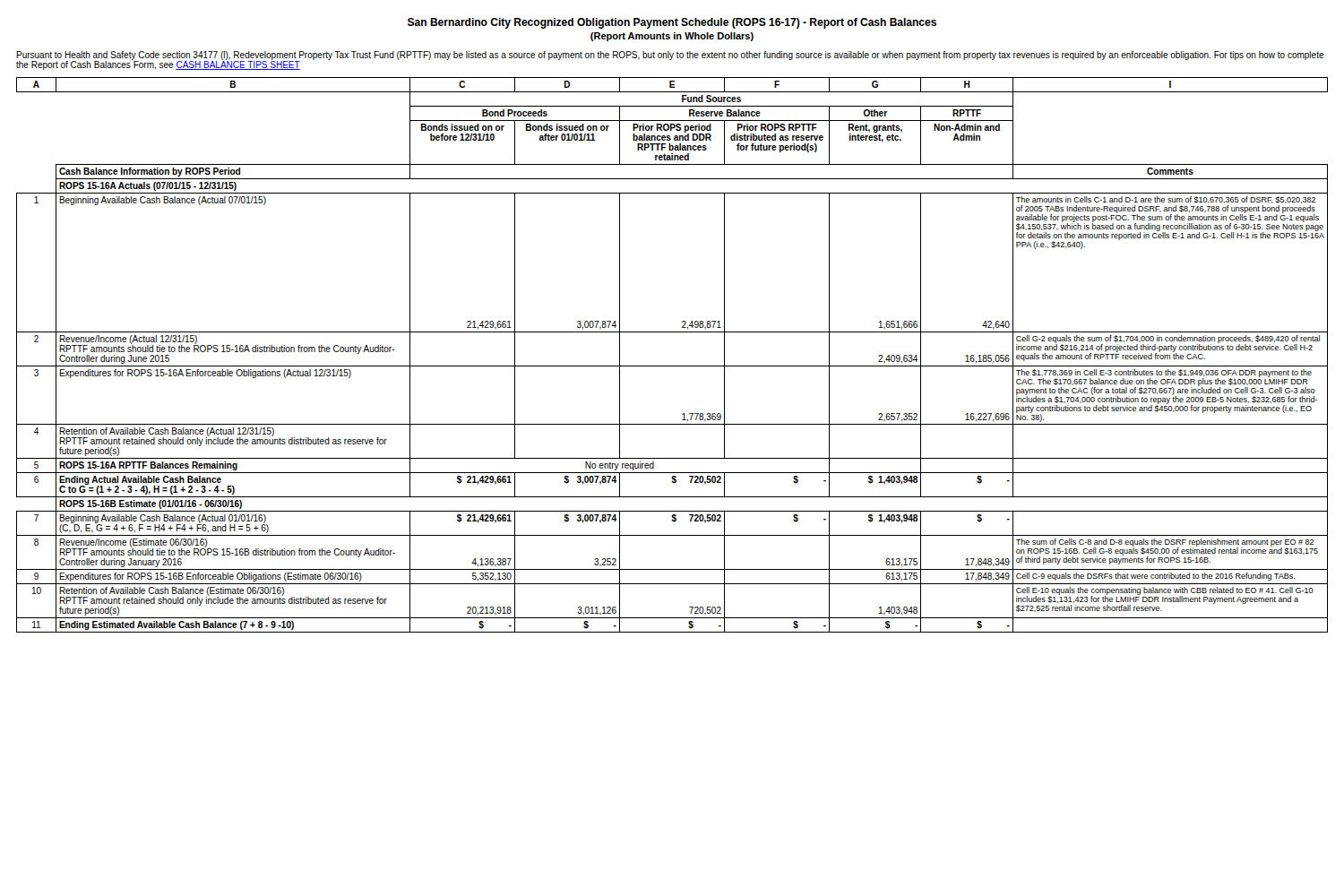San Bernardino City Recognized Obligation Payment Schedule (ROPS 16-17) - Report of Cash Balances
(Report Amounts in Whole Dollars)
Pursuant to Health and Safety Code section 34177 (l), Redevelopment Property Tax Trust Fund (RPTTF) may be listed as a source of payment on the ROPS, but only to the extent no other funding source is available or when payment from property tax revenues is required by an enforceable obligation. For tips on how to complete the Report of Cash Balances Form, see CASH BALANCE TIPS SHEET
| A | B | C | D | E | F | G | H | I |
| | | Fund Sources | |
| | | Bond Proceeds | Reserve Balance | Other | RPTTF | |
| | | Bonds issued on or before 12/31/10 | Bonds issued on or after 01/01/11 | Prior ROPS period balances and DDR RPTTF balances retained | Prior ROPS RPTTF distributed as reserve for future period(s) | Rent, grants, interest, etc. | Non-Admin and Admin | |
| | Cash Balance Information by ROPS Period | | | | | | | Comments |
| | ROPS 15-16A Actuals (07/01/15 - 12/31/15) |
| 1 | Beginning Available Cash Balance (Actual 07/01/15) | 21,429,661 | 3,007,874 | 2,498,871 | | 1,651,666 | 42,640 | The amounts in Cells C-1 and D-1 are the sum of $10,670,365 of DSRF, $5,020,382 of 2005 TABs Indenture-Required DSRF, and $8,746,788 of unspent bond proceeds available for projects post-FOC. The sum of the amounts in Cells E-1 and G-1 equals $4,150,537, which is based on a funding reconcilliation as of 6-30-15. See Notes page for details on the amounts reported in Cells E-1 and G-1. Cell H-1 is the ROPS 15-16A PPA (i.e., $42,640). |
| 2 | Revenue/Income (Actual 12/31/15) RPTTF amounts should tie to the ROPS 15-16A distribution from the County Auditor-Controller during June 2015 | | | | | 2,409,634 | 16,185,056 | Cell G-2 equals the sum of $1,704,000 in condemnation proceeds, $489,420 of rental income and $216,214 of projected third-party contributions to debt service. Cell H-2 equals the amount of RPTTF received from the CAC. |
| 3 | Expenditures for ROPS 15-16A Enforceable Obligations (Actual 12/31/15) | | | 1,778,369 | | 2,657,352 | 16,227,696 | The $1,778,369 in Cell E-3 contributes to the $1,949,036 OFA DDR payment to the CAC. The $170,667 balance due on the OFA DDR plus the $100,000 LMIHF DDR payment to the CAC (for a total of $270,667) are included on Cell G-3. Cell G-3 also includes a $1,704,000 contribution to repay the 2009 EB-5 Notes, $232,685 for thrid-party contributions to debt service and $450,000 for property maintenance (i.e., EO No. 38). |
| 4 | Retention of Available Cash Balance (Actual 12/31/15) RPTTF amount retained should only include the amounts distributed as reserve for future period(s) | | | | | | | |
| 5 | ROPS 15-16A RPTTF Balances Remaining | No entry required | | | |
| 6 | Ending Actual Available Cash Balance C to G = (1 + 2 - 3 - 4), H = (1 + 2 - 3 - 4 - 5) | $ 21,429,661 | $ 3,007,874 | $ 720,502 | $ - | $ 1,403,948 | $ - | |
| | ROPS 15-16B Estimate (01/01/16 - 06/30/16) |
| 7 | Beginning Available Cash Balance (Actual 01/01/16) (C, D, E, G = 4 + 6, F = H4 + F4 + F6, and H = 5 + 6) | $ 21,429,661 | $ 3,007,874 | $ 720,502 | $ - | $ 1,403,948 | $ - | |
| 8 | Revenue/Income (Estimate 06/30/16) RPTTF amounts should tie to the ROPS 15-16B distribution from the County Auditor-Controller during January 2016 | 4,136,387 | 3,252 | | | 613,175 | 17,848,349 | The sum of Cells C-8 and D-8 equals the DSRF replenishment amount per EO # 82 on ROPS 15-16B. Cell G-8 equals $450,00 of estimated rental income and $163,175 of third party debt service payments for ROPS 15-16B. |
| 9 | Expenditures for ROPS 15-16B Enforceable Obligations (Estimate 06/30/16) | 5,352,130 | | | | 613,175 | 17,848,349 | Cell C-9 equals the DSRFs that were contributed to the 2016 Refunding TABs. |
| 10 | Retention of Available Cash Balance (Estimate 06/30/16) RPTTF amount retained should only include the amounts distributed as reserve for future period(s) | 20,213,918 | 3,011,126 | 720,502 | | 1,403,948 | | Cell E-10 equals the compensating balance with CBB related to EO # 41. Cell G-10 includes $1,131,423 for the LMIHF DDR Installment Payment Agreement and a $272,525 rental income shortfall reserve. |
| 11 | Ending Estimated Available Cash Balance (7 + 8 - 9 -10) | $ - | $ - | $ - | $ - | $ - | $ - | |